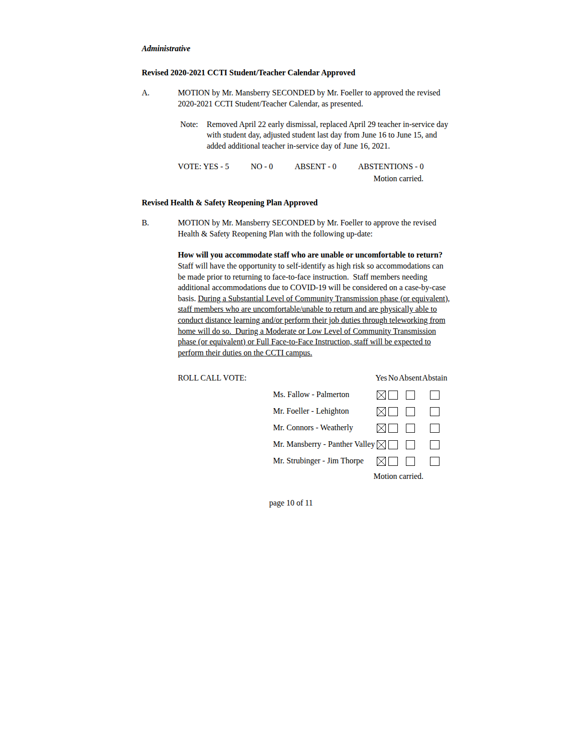Administrative
Revised 2020-2021 CCTI Student/Teacher Calendar Approved
A.
MOTION by Mr. Mansberry SECONDED by Mr. Foeller to approved the revised 2020-2021 CCTI Student/Teacher Calendar, as presented.
Note:
Removed April 22 early dismissal, replaced April 29 teacher in-service day with student day, adjusted student last day from June 16 to June 15, and added additional teacher in-service day of June 16, 2021.
VOTE: YES - 5 NO - 0 ABSENT - 0 ABSTENTIONS - 0
Motion carried.
Revised Health & Safety Reopening Plan Approved
B.
MOTION by Mr. Mansberry SECONDED by Mr. Foeller to approve the revised Health & Safety Reopening Plan with the following up-date:
How will you accommodate staff who are unable or uncomfortable to return?
Staff will have the opportunity to self-identify as high risk so accommodations can be made prior to returning to face-to-face instruction. Staff members needing additional accommodations due to COVID-19 will be considered on a case-by-case basis. During a Substantial Level of Community Transmission phase (or equivalent), staff members who are uncomfortable/unable to return and are physically able to conduct distance learning and/or perform their job duties through teleworking from home will do so. During a Moderate or Low Level of Community Transmission phase (or equivalent) or Full Face-to-Face Instruction, staff will be expected to perform their duties on the CCTI campus.
| ROLL CALL VOTE: | | Yes | No | Absent | Abstain |
| | Ms. Fallow - Palmerton | | | | |
| | Mr. Foeller - Lehighton | | | | |
| | Mr. Connors - Weatherly | | | | |
| | Mr. Mansberry - Panther Valley | | | | |
| | Mr. Strubinger - Jim Thorpe | | | | |
Motion carried.
page 10 of 11